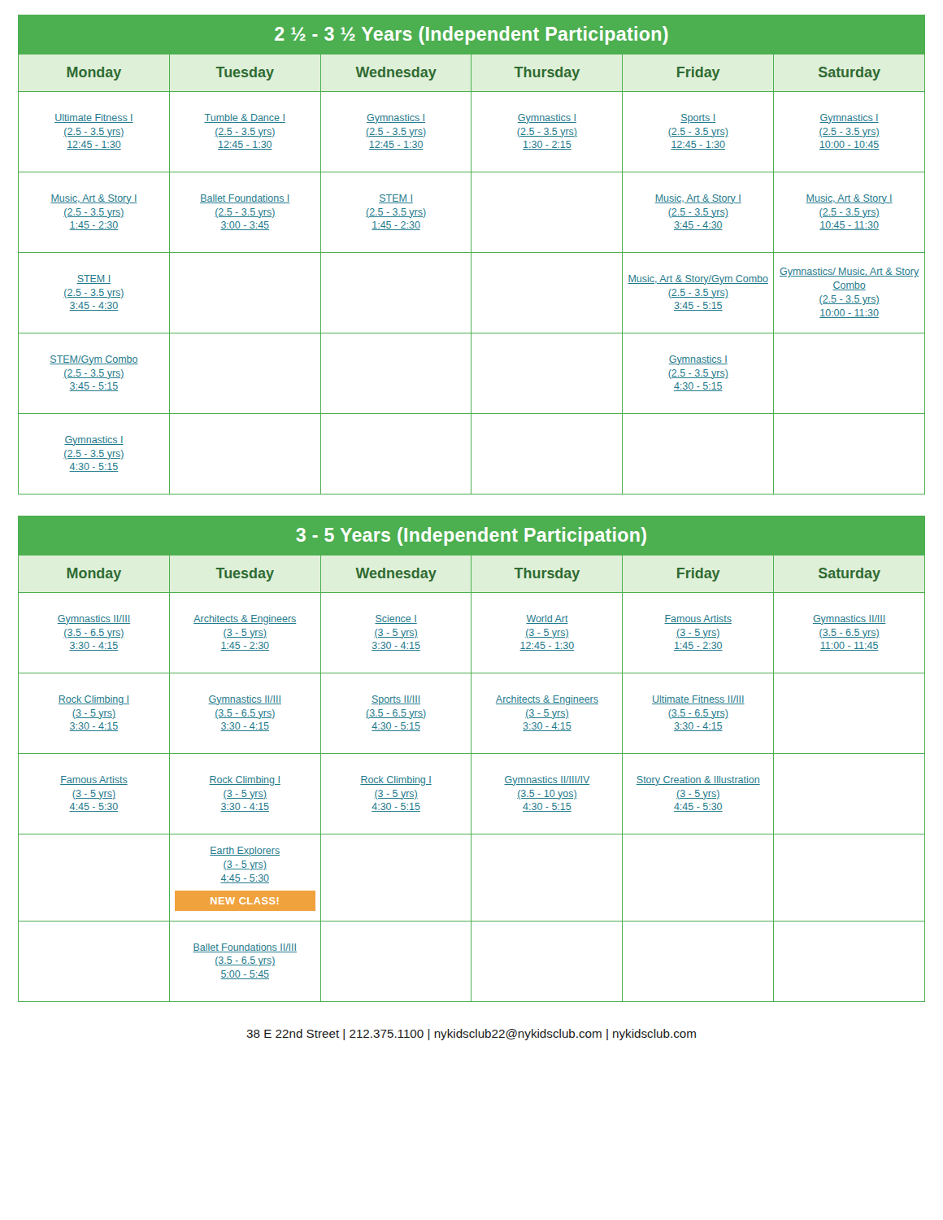2 ½ - 3 ½ Years (Independent Participation)
| Monday | Tuesday | Wednesday | Thursday | Friday | Saturday |
| --- | --- | --- | --- | --- | --- |
| Ultimate Fitness I (2.5 - 3.5 yrs) 12:45 - 1:30 | Tumble & Dance I (2.5 - 3.5 yrs) 12:45 - 1:30 | Gymnastics I (2.5 - 3.5 yrs) 12:45 - 1:30 | Gymnastics I (2.5 - 3.5 yrs) 1:30 - 2:15 | Sports I (2.5 - 3.5 yrs) 12:45 - 1:30 | Gymnastics I (2.5 - 3.5 yrs) 10:00 - 10:45 |
| Music, Art & Story I (2.5 - 3.5 yrs) 1:45 - 2:30 | Ballet Foundations I (2.5 - 3.5 yrs) 3:00 - 3:45 | STEM I (2.5 - 3.5 yrs) 1:45 - 2:30 | | Music, Art & Story I (2.5 - 3.5 yrs) 3:45 - 4:30 | Music, Art & Story I (2.5 - 3.5 yrs) 10:45 - 11:30 |
| STEM I (2.5 - 3.5 yrs) 3:45 - 4:30 | | | | Music, Art & Story/Gym Combo (2.5 - 3.5 yrs) 3:45 - 5:15 | Gymnastics/ Music, Art & Story Combo (2.5 - 3.5 yrs) 10:00 - 11:30 |
| STEM/Gym Combo (2.5 - 3.5 yrs) 3:45 - 5:15 | | | | Gymnastics I (2.5 - 3.5 yrs) 4:30 - 5:15 | |
| Gymnastics I (2.5 - 3.5 yrs) 4:30 - 5:15 | | | | | |
3 - 5 Years (Independent Participation)
| Monday | Tuesday | Wednesday | Thursday | Friday | Saturday |
| --- | --- | --- | --- | --- | --- |
| Gymnastics II/III (3.5 - 6.5 yrs) 3:30 - 4:15 | Architects & Engineers (3 - 5 yrs) 1:45 - 2:30 | Science I (3 - 5 yrs) 3:30 - 4:15 | World Art (3 - 5 yrs) 12:45 - 1:30 | Famous Artists (3 - 5 yrs) 1:45 - 2:30 | Gymnastics II/III (3.5 - 6.5 yrs) 11:00 - 11:45 |
| Rock Climbing I (3 - 5 yrs) 3:30 - 4:15 | Gymnastics II/III (3.5 - 6.5 yrs) 3:30 - 4:15 | Sports II/III (3.5 - 6.5 yrs) 4:30 - 5:15 | Architects & Engineers (3 - 5 yrs) 3:30 - 4:15 | Ultimate Fitness II/III (3.5 - 6.5 yrs) 3:30 - 4:15 | |
| Famous Artists (3 - 5 yrs) 4:45 - 5:30 | Rock Climbing I (3 - 5 yrs) 3:30 - 4:15 | Rock Climbing I (3 - 5 yrs) 4:30 - 5:15 | Gymnastics II/III/IV (3.5 - 10 yos) 4:30 - 5:15 | Story Creation & Illustration (3 - 5 yrs) 4:45 - 5:30 | |
| | Earth Explorers (3 - 5 yrs) 4:45 - 5:30 NEW CLASS! | | | | |
| | Ballet Foundations II/III (3.5 - 6.5 yrs) 5:00 - 5:45 | | | | |
38 E 22nd Street | 212.375.1100 | nykidsclub22@nykidsclub.com | nykidsclub.com